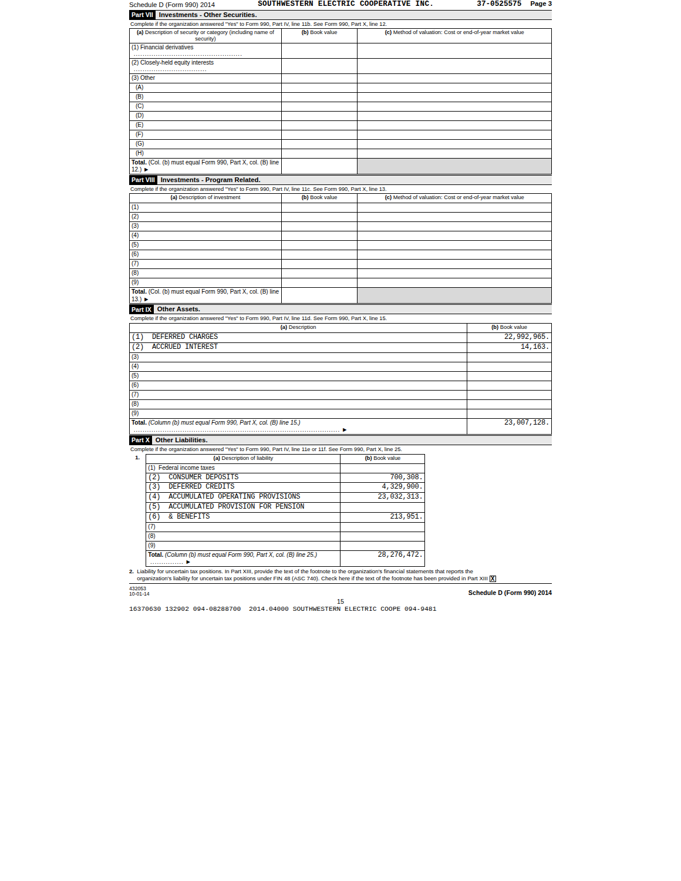Schedule D (Form 990) 2014
SOUTHWESTERN ELECTRIC COOPERATIVE INC.
37-0525575 Page 3
Part VII
Investments - Other Securities.
Complete if the organization answered "Yes" to Form 990, Part IV, line 11b. See Form 990, Part X, line 12.
| (a) Description of security or category (including name of security) | (b) Book value | (c) Method of valuation: Cost or end-of-year market value |
| (1) Financial derivatives ................................................. | | |
| (2) Closely-held equity interests ................................. | | |
| (3) Other | | |
| (A) | | |
| (B) | | |
| (C) | | |
| (D) | | |
| (E) | | |
| (F) | | |
| (G) | | |
| (H) | | |
| Total. (Col. (b) must equal Form 990, Part X, col. (B) line 12.) ► | | |
Part VIII
Investments - Program Related.
Complete if the organization answered "Yes" to Form 990, Part IV, line 11c. See Form 990, Part X, line 13.
| (a) Description of investment | (b) Book value | (c) Method of valuation: Cost or end-of-year market value |
| (1) | | |
| (2) | | |
| (3) | | |
| (4) | | |
| (5) | | |
| (6) | | |
| (7) | | |
| (8) | | |
| (9) | | |
| Total. (Col. (b) must equal Form 990, Part X, col. (B) line 13.) ► | | |
Part IX
Other Assets.
Complete if the organization answered "Yes" to Form 990, Part IV, line 11d. See Form 990, Part X, line 15.
| (a) Description | (b) Book value |
| (1) DEFERRED CHARGES | 22,992,965. |
| (2) ACCRUED INTEREST | 14,163. |
| (3) | |
| (4) | |
| (5) | |
| (6) | |
| (7) | |
| (8) | |
| (9) | |
| Total. (Column (b) must equal Form 990, Part X, col. (B) line 15.) ............................................................................................. ► | 23,007,128. |
Part X
Other Liabilities.
Complete if the organization answered "Yes" to Form 990, Part IV, line 11e or 11f. See Form 990, Part X, line 25.
| 1. | (a) Description of liability | (b) Book value | |
| | (1) Federal income taxes | | |
| | (2) CONSUMER DEPOSITS | 700,308. | |
| | (3) DEFERRED CREDITS | 4,329,900. | |
| | (4) ACCUMULATED OPERATING PROVISIONS | 23,032,313. | |
| | (5) ACCUMULATED PROVISION FOR PENSION | | |
| | (6) & BENEFITS | 213,951. | |
| | (7) | | |
| | (8) | | |
| | (9) | | |
| | Total. (Column (b) must equal Form 990, Part X, col. (B) line 25.) ............... ► | 28,276,472. | |
2. Liability for uncertain tax positions. In Part XIII, provide the text of the footnote to the organization's financial statements that reports the
organization's liability for uncertain tax positions under FIN 48 (ASC 740). Check here if the text of the footnote has been provided in Part XIII X
432053
10-01-14
Schedule D (Form 990) 2014
15
16370630 132902 094-08288700 2014.04000 SOUTHWESTERN ELECTRIC COOPE 094-9481